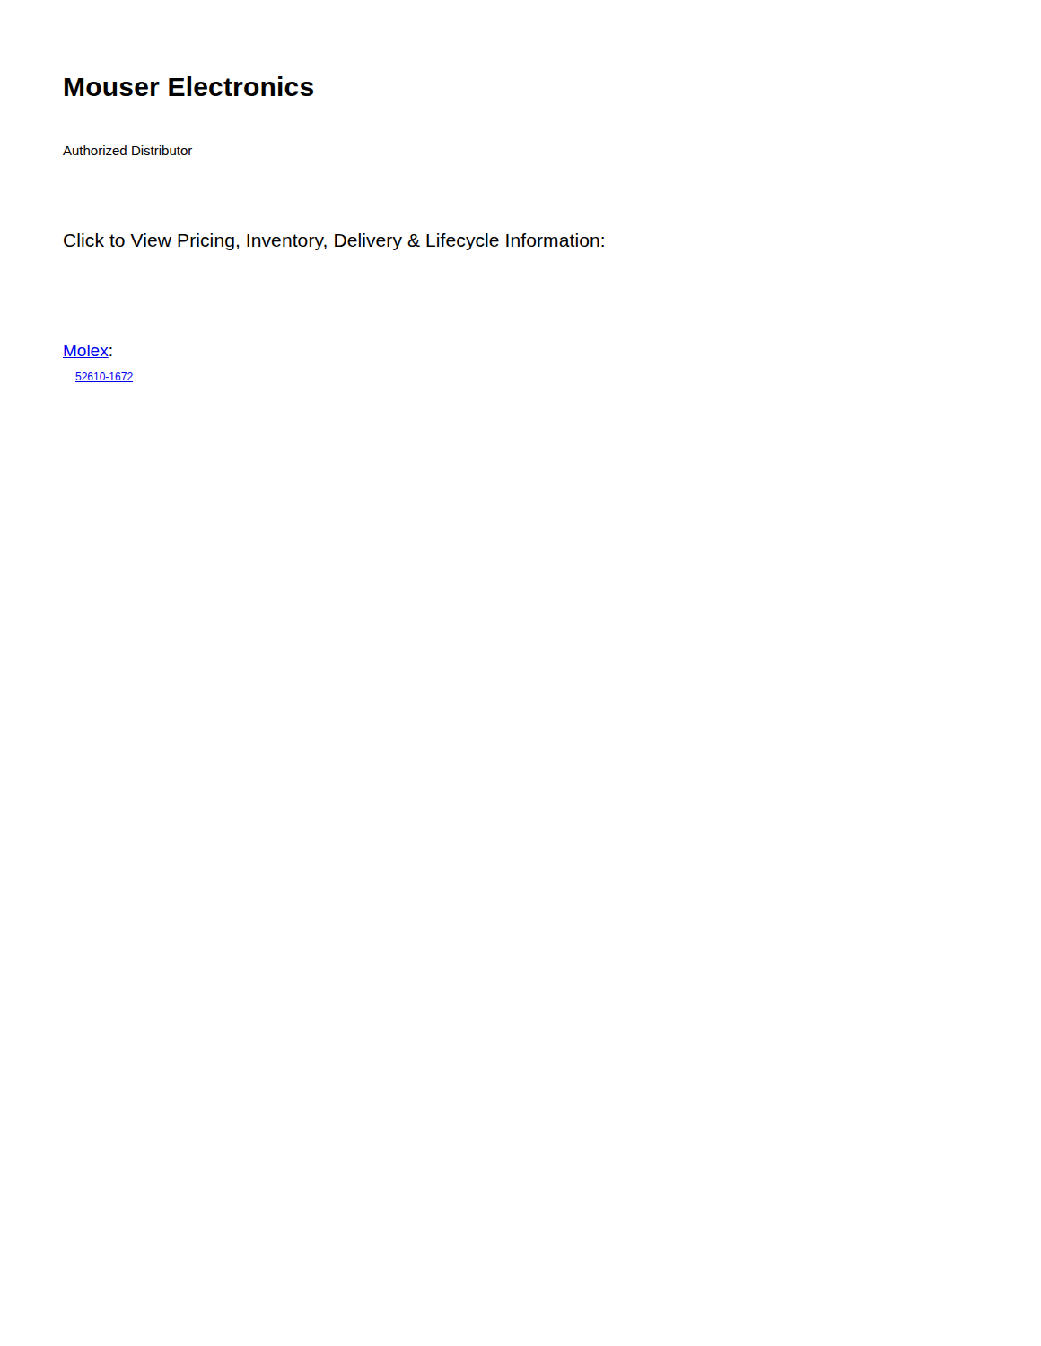Mouser Electronics
Authorized Distributor
Click to View Pricing, Inventory, Delivery & Lifecycle Information:
Molex:
52610-1672